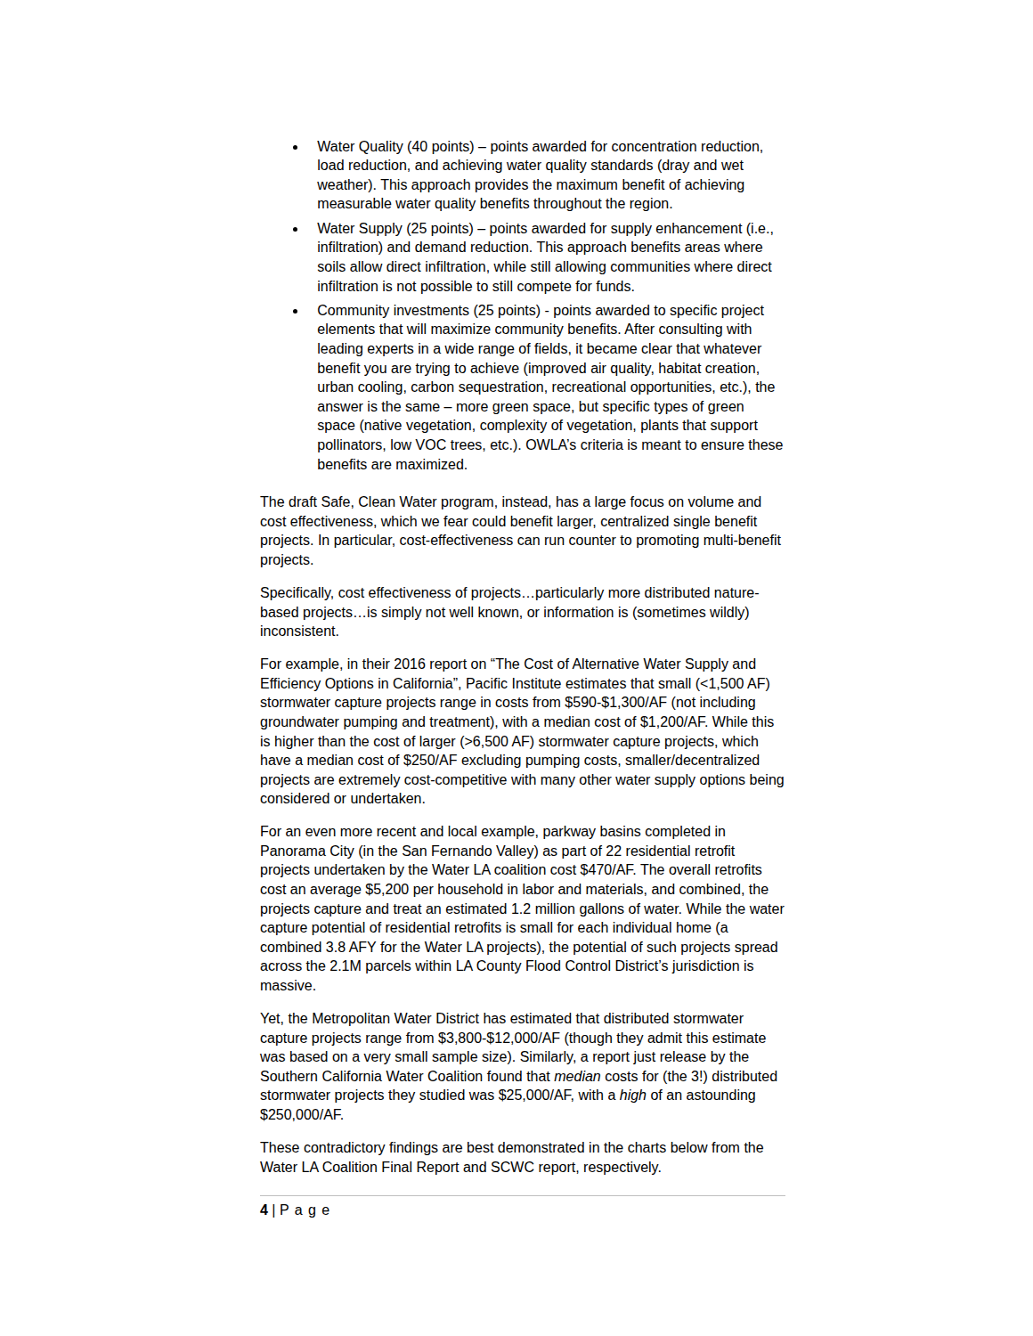Water Quality (40 points) – points awarded for concentration reduction, load reduction, and achieving water quality standards (dray and wet weather). This approach provides the maximum benefit of achieving measurable water quality benefits throughout the region.
Water Supply (25 points) – points awarded for supply enhancement (i.e., infiltration) and demand reduction. This approach benefits areas where soils allow direct infiltration, while still allowing communities where direct infiltration is not possible to still compete for funds.
Community investments (25 points) - points awarded to specific project elements that will maximize community benefits. After consulting with leading experts in a wide range of fields, it became clear that whatever benefit you are trying to achieve (improved air quality, habitat creation, urban cooling, carbon sequestration, recreational opportunities, etc.), the answer is the same – more green space, but specific types of green space (native vegetation, complexity of vegetation, plants that support pollinators, low VOC trees, etc.). OWLA’s criteria is meant to ensure these benefits are maximized.
The draft Safe, Clean Water program, instead, has a large focus on volume and cost effectiveness, which we fear could benefit larger, centralized single benefit projects. In particular, cost-effectiveness can run counter to promoting multi-benefit projects.
Specifically, cost effectiveness of projects…particularly more distributed nature-based projects…is simply not well known, or information is (sometimes wildly) inconsistent.
For example, in their 2016 report on “The Cost of Alternative Water Supply and Efficiency Options in California”, Pacific Institute estimates that small (<1,500 AF) stormwater capture projects range in costs from $590-$1,300/AF (not including groundwater pumping and treatment), with a median cost of $1,200/AF. While this is higher than the cost of larger (>6,500 AF) stormwater capture projects, which have a median cost of $250/AF excluding pumping costs, smaller/decentralized projects are extremely cost-competitive with many other water supply options being considered or undertaken.
For an even more recent and local example, parkway basins completed in Panorama City (in the San Fernando Valley) as part of 22 residential retrofit projects undertaken by the Water LA coalition cost $470/AF. The overall retrofits cost an average $5,200 per household in labor and materials, and combined, the projects capture and treat an estimated 1.2 million gallons of water. While the water capture potential of residential retrofits is small for each individual home (a combined 3.8 AFY for the Water LA projects), the potential of such projects spread across the 2.1M parcels within LA County Flood Control District’s jurisdiction is massive.
Yet, the Metropolitan Water District has estimated that distributed stormwater capture projects range from $3,800-$12,000/AF (though they admit this estimate was based on a very small sample size). Similarly, a report just release by the Southern California Water Coalition found that median costs for (the 3!) distributed stormwater projects they studied was $25,000/AF, with a high of an astounding $250,000/AF.
These contradictory findings are best demonstrated in the charts below from the Water LA Coalition Final Report and SCWC report, respectively.
4 | P a g e